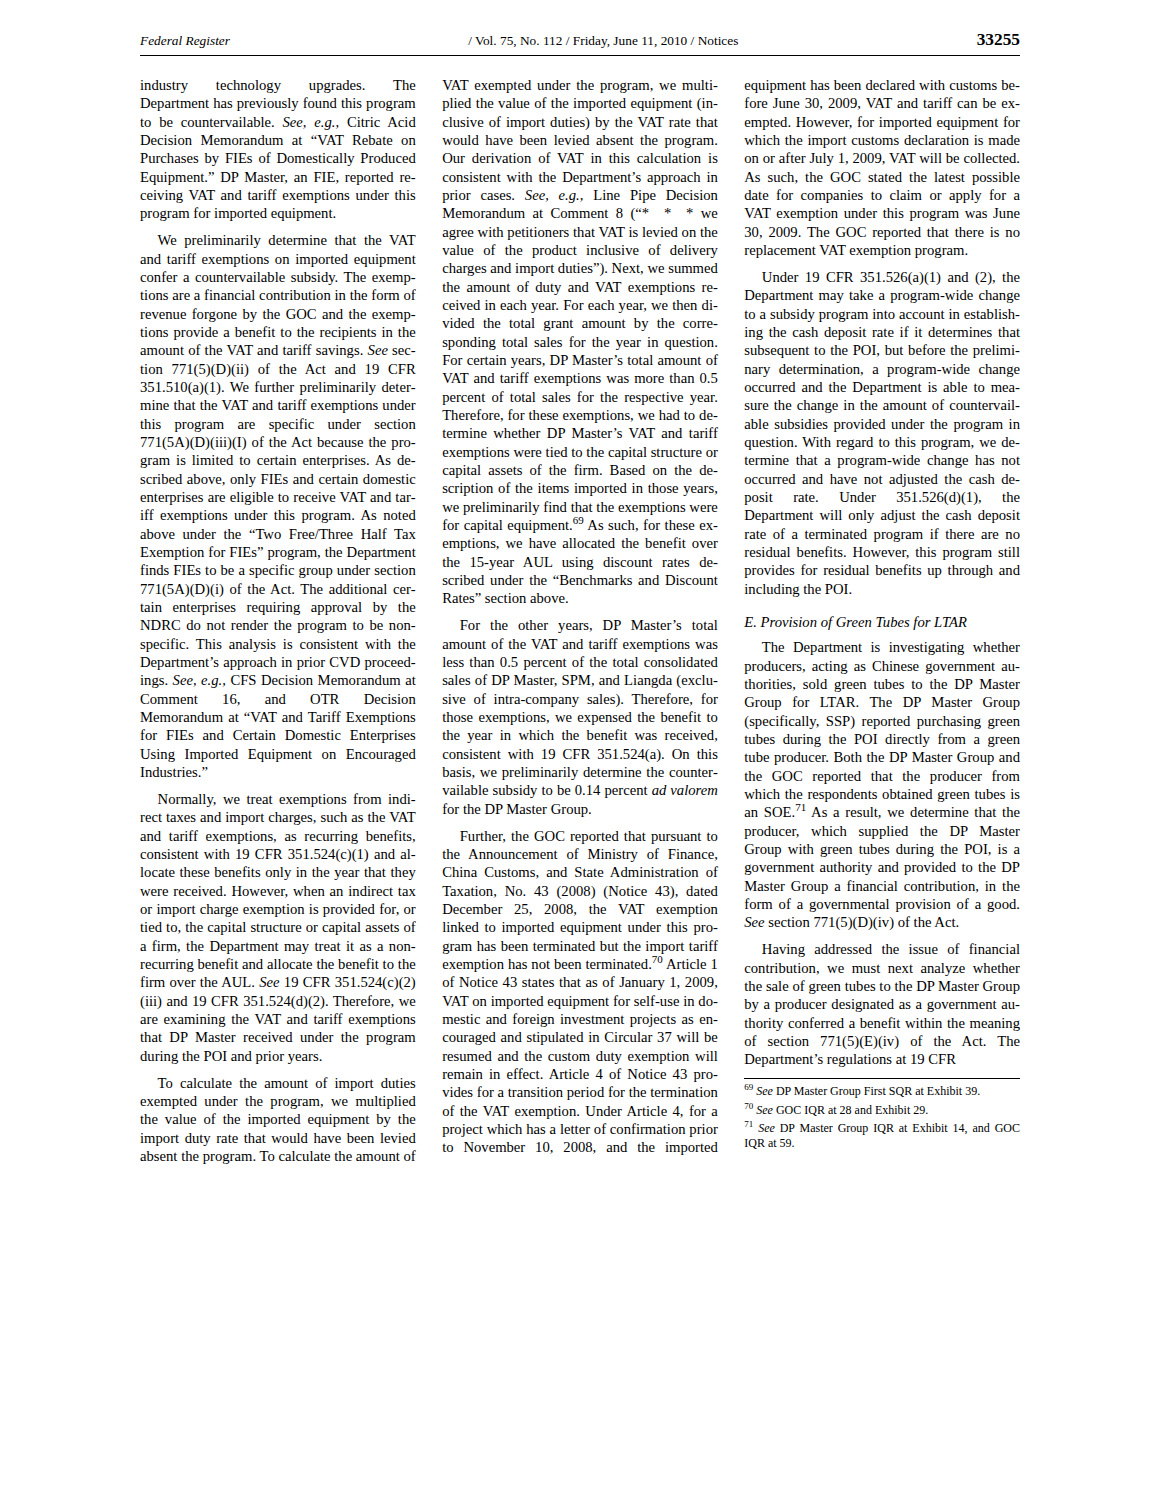Federal Register / Vol. 75, No. 112 / Friday, June 11, 2010 / Notices 33255
industry technology upgrades. The Department has previously found this program to be countervailable. See, e.g., Citric Acid Decision Memorandum at “VAT Rebate on Purchases by FIEs of Domestically Produced Equipment.” DP Master, an FIE, reported receiving VAT and tariff exemptions under this program for imported equipment.
We preliminarily determine that the VAT and tariff exemptions on imported equipment confer a countervailable subsidy. The exemptions are a financial contribution in the form of revenue forgone by the GOC and the exemptions provide a benefit to the recipients in the amount of the VAT and tariff savings. See section 771(5)(D)(ii) of the Act and 19 CFR 351.510(a)(1). We further preliminarily determine that the VAT and tariff exemptions under this program are specific under section 771(5A)(D)(iii)(I) of the Act because the program is limited to certain enterprises. As described above, only FIEs and certain domestic enterprises are eligible to receive VAT and tariff exemptions under this program. As noted above under the “Two Free/Three Half Tax Exemption for FIEs” program, the Department finds FIEs to be a specific group under section 771(5A)(D)(i) of the Act. The additional certain enterprises requiring approval by the NDRC do not render the program to be non-specific. This analysis is consistent with the Department’s approach in prior CVD proceedings. See, e.g., CFS Decision Memorandum at Comment 16, and OTR Decision Memorandum at “VAT and Tariff Exemptions for FIEs and Certain Domestic Enterprises Using Imported Equipment on Encouraged Industries.”
Normally, we treat exemptions from indirect taxes and import charges, such as the VAT and tariff exemptions, as recurring benefits, consistent with 19 CFR 351.524(c)(1) and allocate these benefits only in the year that they were received. However, when an indirect tax or import charge exemption is provided for, or tied to, the capital structure or capital assets of a firm, the Department may treat it as a non-recurring benefit and allocate the benefit to the firm over the AUL. See 19 CFR 351.524(c)(2)(iii) and 19 CFR 351.524(d)(2). Therefore, we are examining the VAT and tariff exemptions that DP Master received under the program during the POI and prior years.
To calculate the amount of import duties exempted under the program, we multiplied the value of the imported equipment by the import duty rate that would have been levied absent the program. To calculate the amount of VAT exempted under the program, we multiplied the value of the imported equipment (inclusive of import duties) by the VAT rate that would have been levied absent the program. Our derivation of VAT in this calculation is consistent with the Department’s approach in prior cases. See, e.g., Line Pipe Decision Memorandum at Comment 8 (“* * * we agree with petitioners that VAT is levied on the value of the product inclusive of delivery charges and import duties”). Next, we summed the amount of duty and VAT exemptions received in each year. For each year, we then divided the total grant amount by the corresponding total sales for the year in question. For certain years, DP Master’s total amount of VAT and tariff exemptions was more than 0.5 percent of total sales for the respective year. Therefore, for these exemptions, we had to determine whether DP Master’s VAT and tariff exemptions were tied to the capital structure or capital assets of the firm. Based on the description of the items imported in those years, we preliminarily find that the exemptions were for capital equipment.69 As such, for these exemptions, we have allocated the benefit over the 15-year AUL using discount rates described under the “Benchmarks and Discount Rates” section above.
For the other years, DP Master’s total amount of the VAT and tariff exemptions was less than 0.5 percent of the total consolidated sales of DP Master, SPM, and Liangda (exclusive of intra-company sales). Therefore, for those exemptions, we expensed the benefit to the year in which the benefit was received, consistent with 19 CFR 351.524(a). On this basis, we preliminarily determine the countervailable subsidy to be 0.14 percent ad valorem for the DP Master Group.
Further, the GOC reported that pursuant to the Announcement of Ministry of Finance, China Customs, and State Administration of Taxation, No. 43 (2008) (Notice 43), dated December 25, 2008, the VAT exemption linked to imported equipment under this program has been terminated but the import tariff exemption has not been terminated.70 Article 1 of Notice 43 states that as of January 1, 2009, VAT on imported equipment for self-use in domestic and foreign investment projects as encouraged and stipulated in Circular 37 will be resumed and the custom duty exemption will remain in effect. Article 4 of Notice 43 provides for a transition period for the termination of the VAT exemption. Under Article 4, for a project which has a letter of confirmation prior to November 10, 2008, and the imported equipment has been declared with customs before June 30, 2009, VAT and tariff can be exempted. However, for imported equipment for which the import customs declaration is made on or after July 1, 2009, VAT will be collected. As such, the GOC stated the latest possible date for companies to claim or apply for a VAT exemption under this program was June 30, 2009. The GOC reported that there is no replacement VAT exemption program.
Under 19 CFR 351.526(a)(1) and (2), the Department may take a program-wide change to a subsidy program into account in establishing the cash deposit rate if it determines that subsequent to the POI, but before the preliminary determination, a program-wide change occurred and the Department is able to measure the change in the amount of countervailable subsidies provided under the program in question. With regard to this program, we determine that a program-wide change has not occurred and have not adjusted the cash deposit rate. Under 351.526(d)(1), the Department will only adjust the cash deposit rate of a terminated program if there are no residual benefits. However, this program still provides for residual benefits up through and including the POI.
E. Provision of Green Tubes for LTAR
The Department is investigating whether producers, acting as Chinese government authorities, sold green tubes to the DP Master Group for LTAR. The DP Master Group (specifically, SSP) reported purchasing green tubes during the POI directly from a green tube producer. Both the DP Master Group and the GOC reported that the producer from which the respondents obtained green tubes is an SOE.71 As a result, we determine that the producer, which supplied the DP Master Group with green tubes during the POI, is a government authority and provided to the DP Master Group a financial contribution, in the form of a governmental provision of a good. See section 771(5)(D)(iv) of the Act.
Having addressed the issue of financial contribution, we must next analyze whether the sale of green tubes to the DP Master Group by a producer designated as a government authority conferred a benefit within the meaning of section 771(5)(E)(iv) of the Act. The Department’s regulations at 19 CFR
69 See DP Master Group First SQR at Exhibit 39.
70 See GOC IQR at 28 and Exhibit 29.
71 See DP Master Group IQR at Exhibit 14, and GOC IQR at 59.